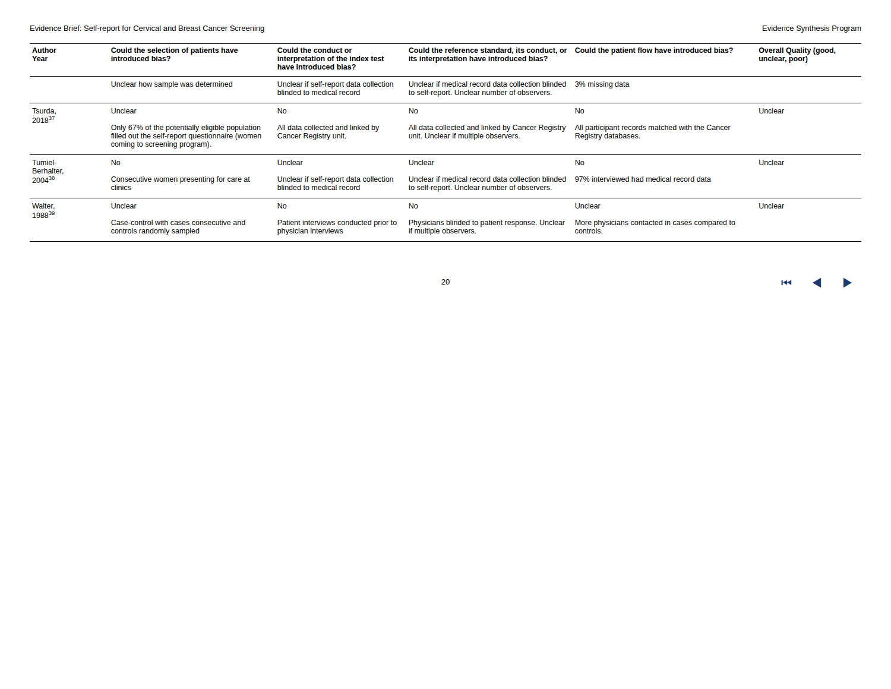Evidence Brief: Self-report for Cervical and Breast Cancer Screening
Evidence Synthesis Program
| Author Year | Could the selection of patients have introduced bias? | Could the conduct or interpretation of the index test have introduced bias? | Could the reference standard, its conduct, or its interpretation have introduced bias? | Could the patient flow have introduced bias? | Overall Quality (good, unclear, poor) |
| --- | --- | --- | --- | --- | --- |
| | Unclear how sample was determined | Unclear if self-report data collection blinded to medical record | Unclear if medical record data collection blinded to self-report. Unclear number of observers. | 3% missing data | |
| Tsurda, 2018 37 | Unclear Only 67% of the potentially eligible population filled out the self-report questionnaire (women coming to screening program). | No All data collected and linked by Cancer Registry unit. | No All data collected and linked by Cancer Registry unit. Unclear if multiple observers. | No All participant records matched with the Cancer Registry databases. | Unclear |
| Tumiel- Berhalter, 2004 38 | No Consecutive women presenting for care at clinics | Unclear Unclear if self-report data collection blinded to medical record | Unclear Unclear if medical record data collection blinded to self-report. Unclear number of observers. | No 97% interviewed had medical record data | Unclear |
| Walter, 1988 39 | Unclear Case-control with cases consecutive and controls randomly sampled | No Patient interviews conducted prior to physician interviews | No Physicians blinded to patient response. Unclear if multiple observers. | Unclear More physicians contacted in cases compared to controls. | Unclear |
20 ⏮ ◀ ▶